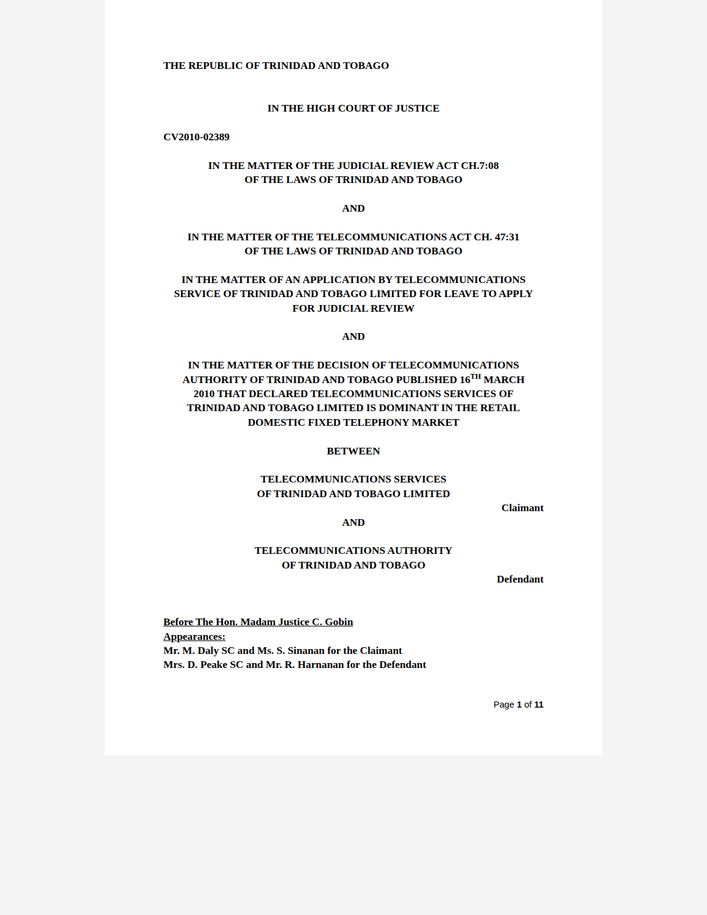THE REPUBLIC OF TRINIDAD AND TOBAGO
IN THE HIGH COURT OF JUSTICE
CV2010-02389
IN THE MATTER OF THE JUDICIAL REVIEW ACT CH.7:08
OF THE LAWS OF TRINIDAD AND TOBAGO
AND
IN THE MATTER OF THE TELECOMMUNICATIONS ACT CH. 47:31
OF THE LAWS OF TRINIDAD AND TOBAGO
IN THE MATTER OF AN APPLICATION BY TELECOMMUNICATIONS
SERVICE OF TRINIDAD AND TOBAGO LIMITED FOR LEAVE TO APPLY
FOR JUDICIAL REVIEW
AND
IN THE MATTER OF THE DECISION OF TELECOMMUNICATIONS
AUTHORITY OF TRINIDAD AND TOBAGO PUBLISHED 16TH MARCH
2010 THAT DECLARED TELECOMMUNICATIONS SERVICES OF
TRINIDAD AND TOBAGO LIMITED IS DOMINANT IN THE RETAIL
DOMESTIC FIXED TELEPHONY MARKET
BETWEEN
TELECOMMUNICATIONS SERVICES
OF TRINIDAD AND TOBAGO LIMITED
Claimant
AND
TELECOMMUNICATIONS AUTHORITY
OF TRINIDAD AND TOBAGO
Defendant
Before The Hon. Madam Justice C. Gobin
Appearances:
Mr. M. Daly SC and Ms. S. Sinanan for the Claimant
Mrs. D. Peake SC and Mr. R. Harnanan for the Defendant
Page 1 of 11